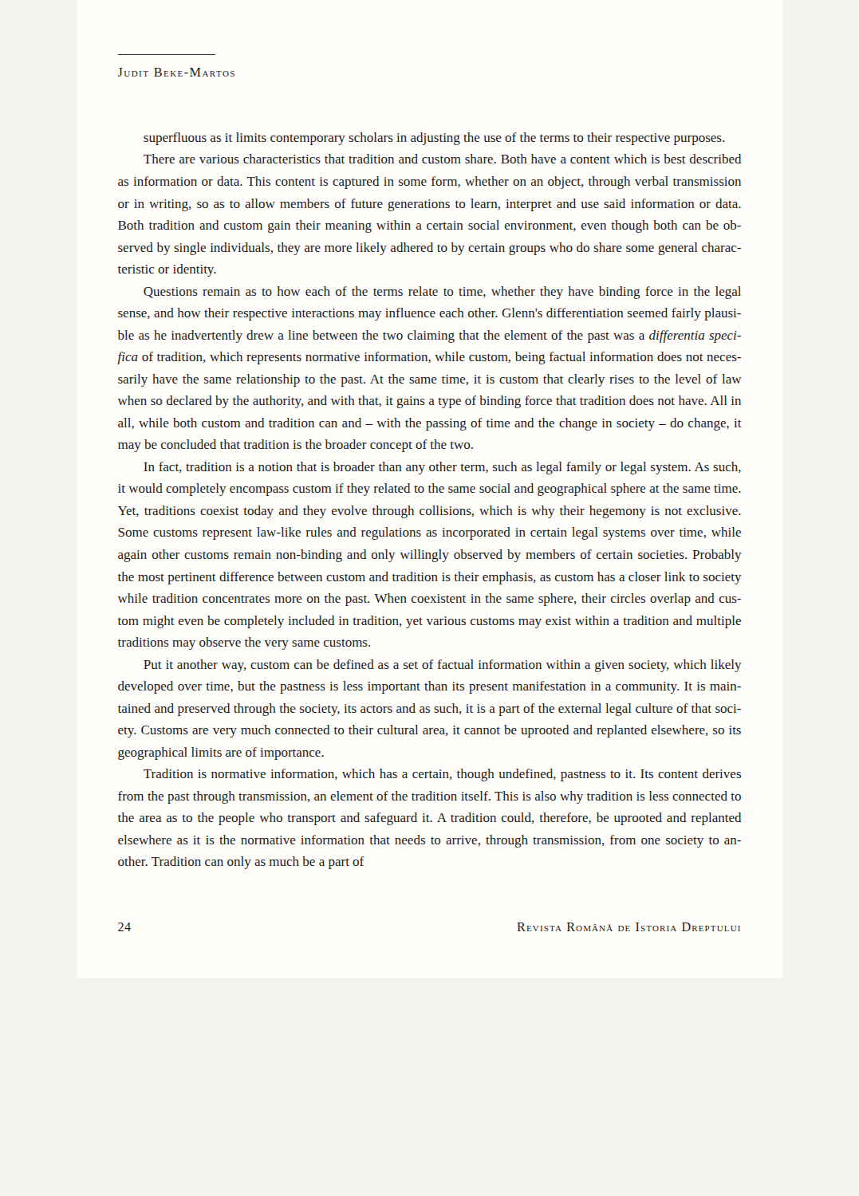Judit Beke-Martos
superfluous as it limits contemporary scholars in adjusting the use of the terms to their respective purposes.
There are various characteristics that tradition and custom share. Both have a content which is best described as information or data. This content is captured in some form, whether on an object, through verbal transmission or in writing, so as to allow members of future generations to learn, interpret and use said information or data. Both tradition and custom gain their meaning within a certain social environment, even though both can be observed by single individuals, they are more likely adhered to by certain groups who do share some general characteristic or identity.
Questions remain as to how each of the terms relate to time, whether they have binding force in the legal sense, and how their respective interactions may influence each other. Glenn's differentiation seemed fairly plausible as he inadvertently drew a line between the two claiming that the element of the past was a differentia specifica of tradition, which represents normative information, while custom, being factual information does not necessarily have the same relationship to the past. At the same time, it is custom that clearly rises to the level of law when so declared by the authority, and with that, it gains a type of binding force that tradition does not have. All in all, while both custom and tradition can and – with the passing of time and the change in society – do change, it may be concluded that tradition is the broader concept of the two.
In fact, tradition is a notion that is broader than any other term, such as legal family or legal system. As such, it would completely encompass custom if they related to the same social and geographical sphere at the same time. Yet, traditions coexist today and they evolve through collisions, which is why their hegemony is not exclusive. Some customs represent law-like rules and regulations as incorporated in certain legal systems over time, while again other customs remain non-binding and only willingly observed by members of certain societies. Probably the most pertinent difference between custom and tradition is their emphasis, as custom has a closer link to society while tradition concentrates more on the past. When coexistent in the same sphere, their circles overlap and custom might even be completely included in tradition, yet various customs may exist within a tradition and multiple traditions may observe the very same customs.
Put it another way, custom can be defined as a set of factual information within a given society, which likely developed over time, but the pastness is less important than its present manifestation in a community. It is maintained and preserved through the society, its actors and as such, it is a part of the external legal culture of that society. Customs are very much connected to their cultural area, it cannot be uprooted and replanted elsewhere, so its geographical limits are of importance.
Tradition is normative information, which has a certain, though undefined, pastness to it. Its content derives from the past through transmission, an element of the tradition itself. This is also why tradition is less connected to the area as to the people who transport and safeguard it. A tradition could, therefore, be uprooted and replanted elsewhere as it is the normative information that needs to arrive, through transmission, from one society to another. Tradition can only as much be a part of
24 Revista Română de Istoria Dreptului